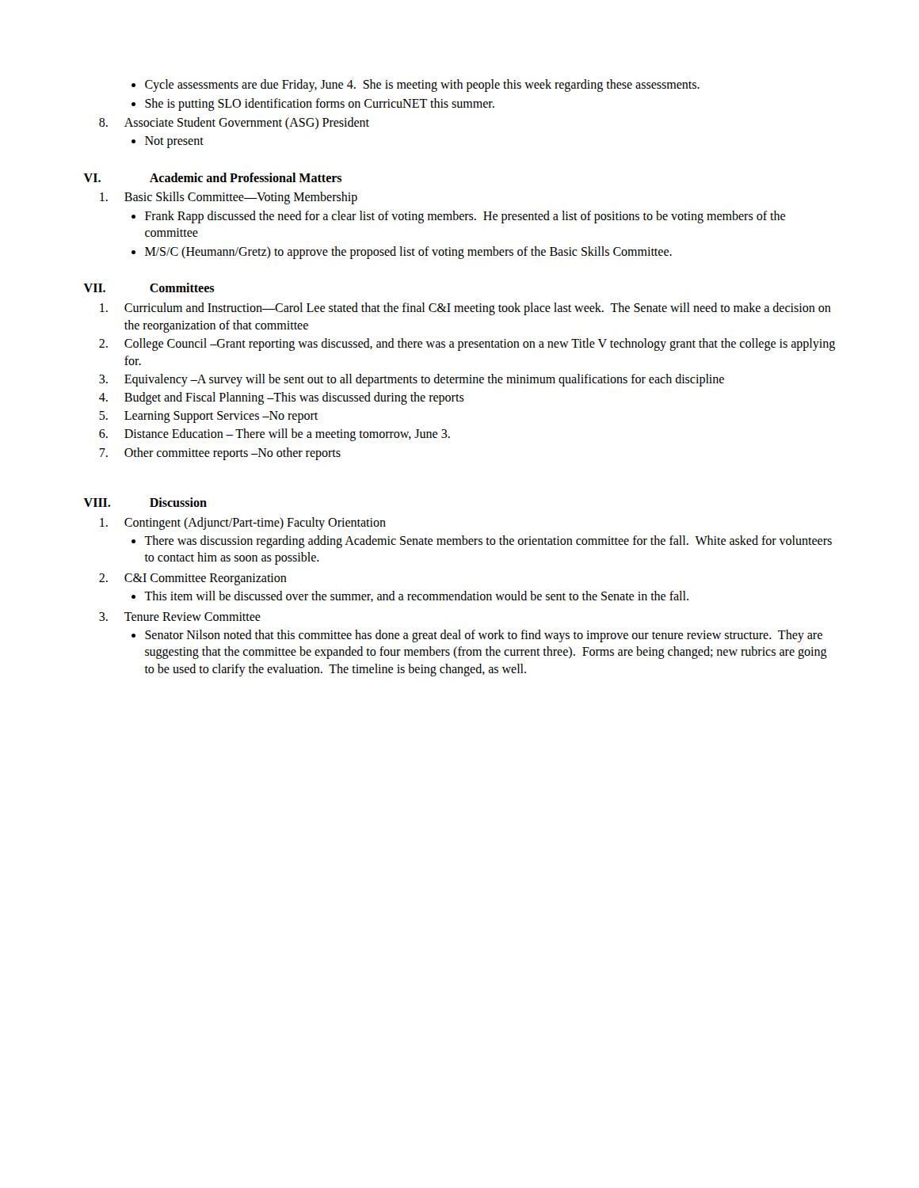Cycle assessments are due Friday, June 4. She is meeting with people this week regarding these assessments.
She is putting SLO identification forms on CurricuNET this summer.
8.
Associate Student Government (ASG) President
Not present
VI.
Academic and Professional Matters
1.
Basic Skills Committee—Voting Membership
Frank Rapp discussed the need for a clear list of voting members. He presented a list of positions to be voting members of the committee
M/S/C (Heumann/Gretz) to approve the proposed list of voting members of the Basic Skills Committee.
VII.
Committees
1.
Curriculum and Instruction—Carol Lee stated that the final C&I meeting took place last week. The Senate will need to make a decision on the reorganization of that committee
2.
College Council –Grant reporting was discussed, and there was a presentation on a new Title V technology grant that the college is applying for.
3.
Equivalency –A survey will be sent out to all departments to determine the minimum qualifications for each discipline
4.
Budget and Fiscal Planning –This was discussed during the reports
5.
Learning Support Services –No report
6.
Distance Education – There will be a meeting tomorrow, June 3.
7.
Other committee reports –No other reports
VIII.
Discussion
1.
Contingent (Adjunct/Part-time) Faculty Orientation
There was discussion regarding adding Academic Senate members to the orientation committee for the fall. White asked for volunteers to contact him as soon as possible.
2.
C&I Committee Reorganization
This item will be discussed over the summer, and a recommendation would be sent to the Senate in the fall.
3.
Tenure Review Committee
Senator Nilson noted that this committee has done a great deal of work to find ways to improve our tenure review structure. They are suggesting that the committee be expanded to four members (from the current three). Forms are being changed; new rubrics are going to be used to clarify the evaluation. The timeline is being changed, as well.